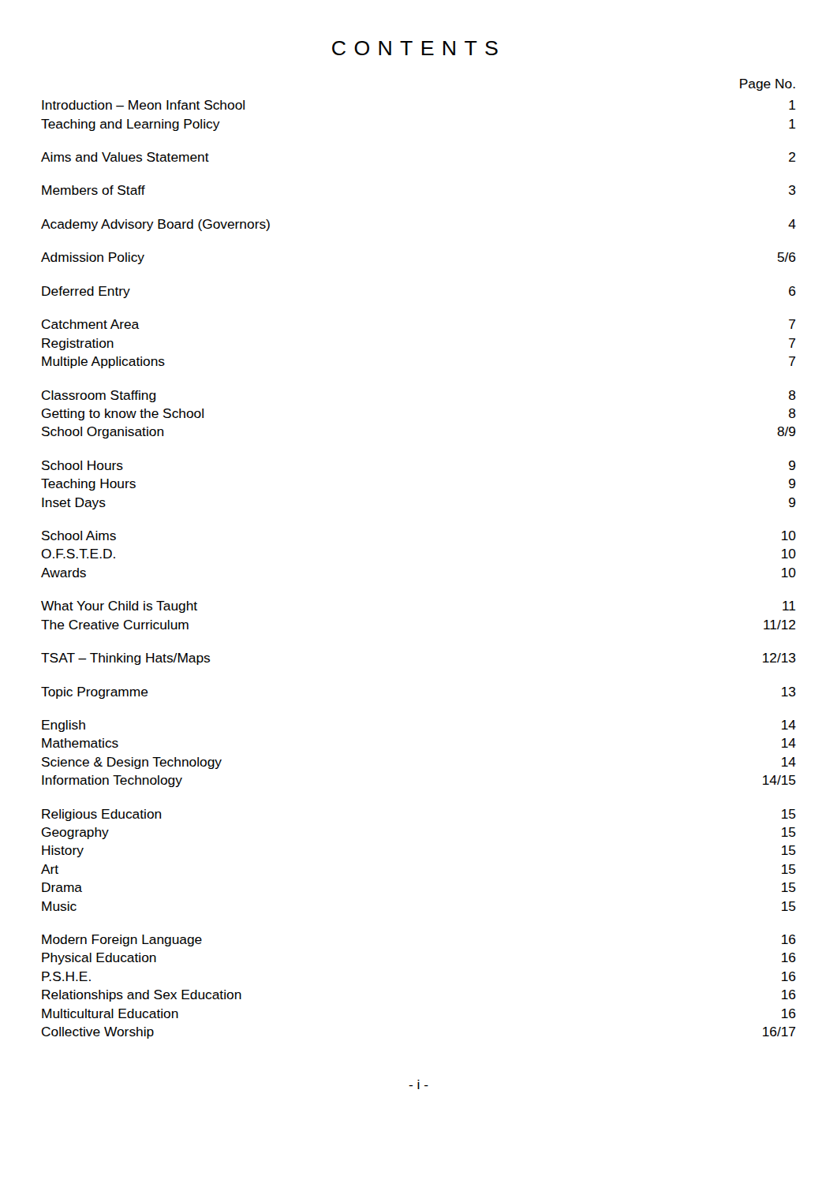CONTENTS
| | Page No. |
| Introduction – Meon Infant School | 1 |
| Teaching and Learning Policy | 1 |
| Aims and Values Statement | 2 |
| Members of Staff | 3 |
| Academy Advisory Board (Governors) | 4 |
| Admission Policy | 5/6 |
| Deferred Entry | 6 |
| Catchment Area | 7 |
| Registration | 7 |
| Multiple Applications | 7 |
| Classroom Staffing | 8 |
| Getting to know the School | 8 |
| School Organisation | 8/9 |
| School Hours | 9 |
| Teaching Hours | 9 |
| Inset Days | 9 |
| School Aims | 10 |
| O.F.S.T.E.D. | 10 |
| Awards | 10 |
| What Your Child is Taught | 11 |
| The Creative Curriculum | 11/12 |
| TSAT – Thinking Hats/Maps | 12/13 |
| Topic Programme | 13 |
| English | 14 |
| Mathematics | 14 |
| Science & Design Technology | 14 |
| Information Technology | 14/15 |
| Religious Education | 15 |
| Geography | 15 |
| History | 15 |
| Art | 15 |
| Drama | 15 |
| Music | 15 |
| Modern Foreign Language | 16 |
| Physical Education | 16 |
| P.S.H.E. | 16 |
| Relationships and Sex Education | 16 |
| Multicultural Education | 16 |
| Collective Worship | 16/17 |
- i -